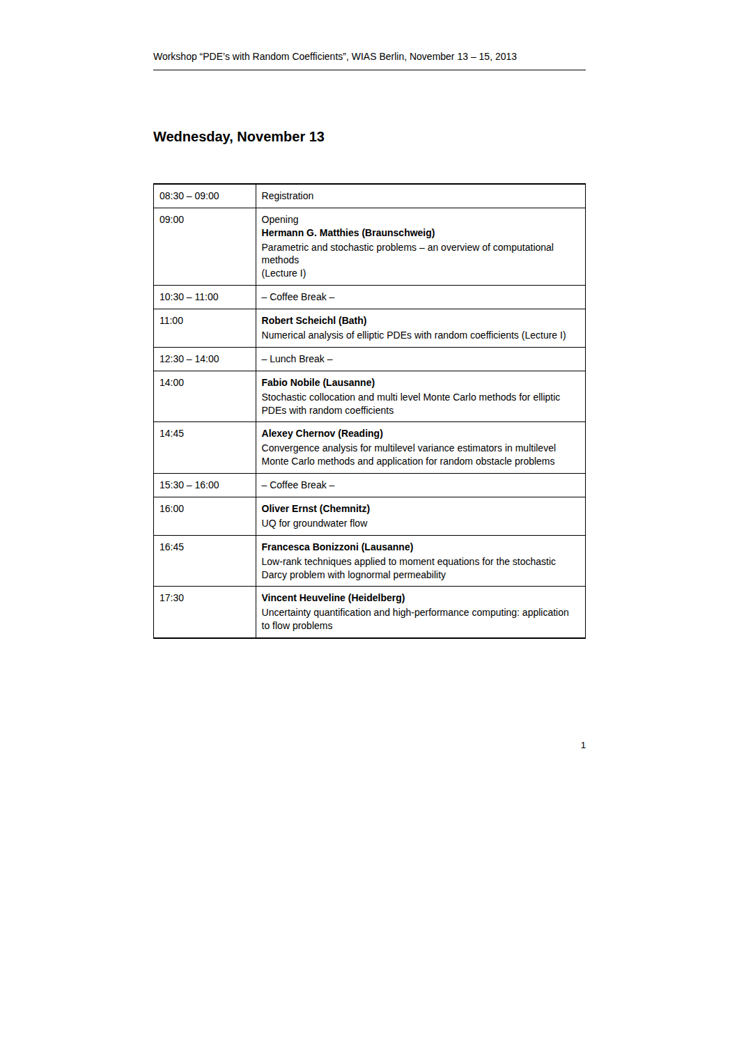Workshop “PDE’s with Random Coefficients”, WIAS Berlin, November 13 – 15, 2013
Wednesday, November 13
| 08:30 – 09:00 | Registration |
| 09:00 | Opening Hermann G. Matthies (Braunschweig) Parametric and stochastic problems – an overview of computational methods (Lecture I) |
| 10:30 – 11:00 | – Coffee Break – |
| 11:00 | Robert Scheichl (Bath) Numerical analysis of elliptic PDEs with random coefficients (Lecture I) |
| 12:30 – 14:00 | – Lunch Break – |
| 14:00 | Fabio Nobile (Lausanne) Stochastic collocation and multi level Monte Carlo methods for elliptic PDEs with random coefficients |
| 14:45 | Alexey Chernov (Reading) Convergence analysis for multilevel variance estimators in multilevel Monte Carlo methods and application for random obstacle problems |
| 15:30 – 16:00 | – Coffee Break – |
| 16:00 | Oliver Ernst (Chemnitz) UQ for groundwater flow |
| 16:45 | Francesca Bonizzoni (Lausanne) Low-rank techniques applied to moment equations for the stochastic Darcy problem with lognormal permeability |
| 17:30 | Vincent Heuveline (Heidelberg) Uncertainty quantification and high-performance computing: application to flow problems |
1